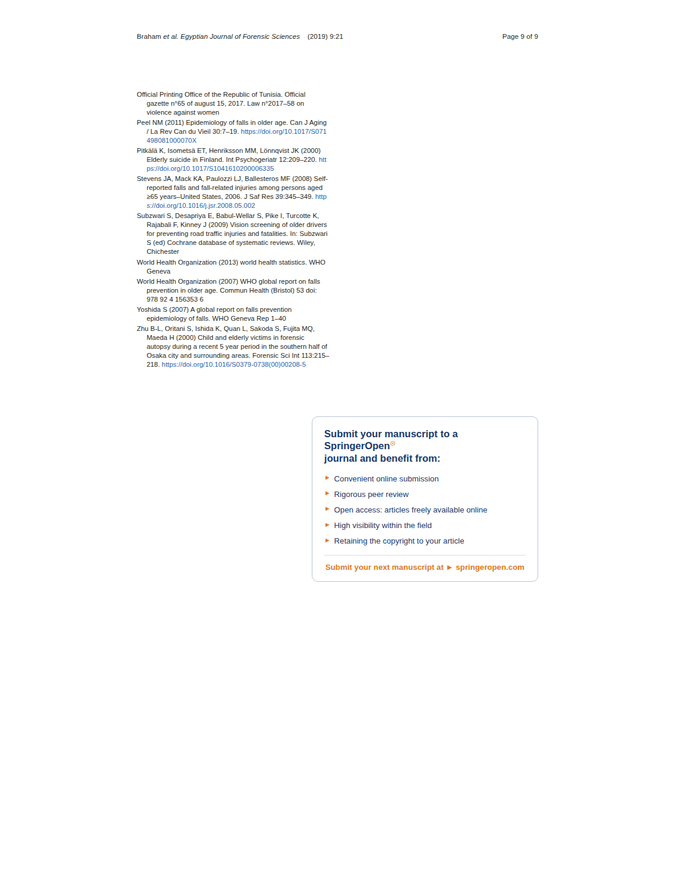Braham et al. Egyptian Journal of Forensic Sciences
(2019) 9:21
Page 9 of 9
Official Printing Office of the Republic of Tunisia. Official gazette n°65 of august 15, 2017. Law n°2017–58 on violence against women
Peel NM (2011) Epidemiology of falls in older age. Can J Aging / La Rev Can du Vieil 30:7–19. https://doi.org/10.1017/S071498081000070X
Pitkälä K, Isometsä ET, Henriksson MM, Lönnqvist JK (2000) Elderly suicide in Finland. Int Psychogeriatr 12:209–220. https://doi.org/10.1017/S1041610200006335
Stevens JA, Mack KA, Paulozzi LJ, Ballesteros MF (2008) Self-reported falls and fall-related injuries among persons aged ≥65 years–United States, 2006. J Saf Res 39:345–349. https://doi.org/10.1016/j.jsr.2008.05.002
Subzwari S, Desapriya E, Babul-Wellar S, Pike I, Turcotte K, Rajabali F, Kinney J (2009) Vision screening of older drivers for preventing road traffic injuries and fatalities. In: Subzwari S (ed) Cochrane database of systematic reviews. Wiley, Chichester
World Health Organization (2013) world health statistics. WHO Geneva
World Health Organization (2007) WHO global report on falls prevention in older age. Commun Health (Bristol) 53 doi: 978 92 4 156353 6
Yoshida S (2007) A global report on falls prevention epidemiology of falls. WHO Geneva Rep 1–40
Zhu B-L, Oritani S, Ishida K, Quan L, Sakoda S, Fujita MQ, Maeda H (2000) Child and elderly victims in forensic autopsy during a recent 5 year period in the southern half of Osaka city and surrounding areas. Forensic Sci Int 113:215–218. https://doi.org/10.1016/S0379-0738(00)00208-5
Submit your manuscript to a SpringerOpen☉
journal and benefit from:
Convenient online submission
Rigorous peer review
Open access: articles freely available online
High visibility within the field
Retaining the copyright to your article
Submit your next manuscript at ► springeropen.com